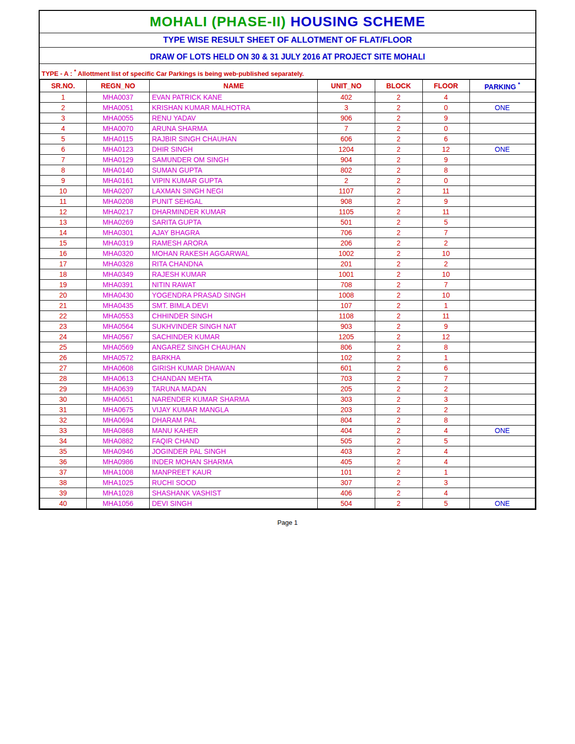MOHALI (PHASE-II) HOUSING SCHEME
TYPE WISE RESULT SHEET OF ALLOTMENT OF FLAT/FLOOR
DRAW OF LOTS HELD ON 30 & 31 JULY 2016 AT PROJECT SITE MOHALI
TYPE - A : * Allottment list of specific Car Parkings is being web-published separately.
| SR.NO. | REGN_NO | NAME | UNIT_NO | BLOCK | FLOOR | PARKING * |
| --- | --- | --- | --- | --- | --- | --- |
| 1 | MHA0037 | EVAN PATRICK KANE | 402 | 2 | 4 | |
| 2 | MHA0051 | KRISHAN KUMAR MALHOTRA | 3 | 2 | 0 | ONE |
| 3 | MHA0055 | RENU YADAV | 906 | 2 | 9 | |
| 4 | MHA0070 | ARUNA SHARMA | 7 | 2 | 0 | |
| 5 | MHA0115 | RAJBIR SINGH CHAUHAN | 606 | 2 | 6 | |
| 6 | MHA0123 | DHIR SINGH | 1204 | 2 | 12 | ONE |
| 7 | MHA0129 | SAMUNDER OM SINGH | 904 | 2 | 9 | |
| 8 | MHA0140 | SUMAN GUPTA | 802 | 2 | 8 | |
| 9 | MHA0161 | VIPIN KUMAR GUPTA | 2 | 2 | 0 | |
| 10 | MHA0207 | LAXMAN SINGH NEGI | 1107 | 2 | 11 | |
| 11 | MHA0208 | PUNIT SEHGAL | 908 | 2 | 9 | |
| 12 | MHA0217 | DHARMINDER KUMAR | 1105 | 2 | 11 | |
| 13 | MHA0269 | SARITA GUPTA | 501 | 2 | 5 | |
| 14 | MHA0301 | AJAY BHAGRA | 706 | 2 | 7 | |
| 15 | MHA0319 | RAMESH ARORA | 206 | 2 | 2 | |
| 16 | MHA0320 | MOHAN RAKESH AGGARWAL | 1002 | 2 | 10 | |
| 17 | MHA0328 | RITA CHANDNA | 201 | 2 | 2 | |
| 18 | MHA0349 | RAJESH KUMAR | 1001 | 2 | 10 | |
| 19 | MHA0391 | NITIN RAWAT | 708 | 2 | 7 | |
| 20 | MHA0430 | YOGENDRA PRASAD SINGH | 1008 | 2 | 10 | |
| 21 | MHA0435 | SMT. BIMLA DEVI | 107 | 2 | 1 | |
| 22 | MHA0553 | CHHINDER SINGH | 1108 | 2 | 11 | |
| 23 | MHA0564 | SUKHVINDER SINGH NAT | 903 | 2 | 9 | |
| 24 | MHA0567 | SACHINDER KUMAR | 1205 | 2 | 12 | |
| 25 | MHA0569 | ANGAREZ SINGH CHAUHAN | 806 | 2 | 8 | |
| 26 | MHA0572 | BARKHA | 102 | 2 | 1 | |
| 27 | MHA0608 | GIRISH KUMAR DHAWAN | 601 | 2 | 6 | |
| 28 | MHA0613 | CHANDAN MEHTA | 703 | 2 | 7 | |
| 29 | MHA0639 | TARUNA MADAN | 205 | 2 | 2 | |
| 30 | MHA0651 | NARENDER KUMAR SHARMA | 303 | 2 | 3 | |
| 31 | MHA0675 | VIJAY KUMAR MANGLA | 203 | 2 | 2 | |
| 32 | MHA0694 | DHARAM PAL | 804 | 2 | 8 | |
| 33 | MHA0868 | MANU KAHER | 404 | 2 | 4 | ONE |
| 34 | MHA0882 | FAQIR CHAND | 505 | 2 | 5 | |
| 35 | MHA0946 | JOGINDER PAL SINGH | 403 | 2 | 4 | |
| 36 | MHA0986 | INDER MOHAN SHARMA | 405 | 2 | 4 | |
| 37 | MHA1008 | MANPREET KAUR | 101 | 2 | 1 | |
| 38 | MHA1025 | RUCHI SOOD | 307 | 2 | 3 | |
| 39 | MHA1028 | SHASHANK VASHIST | 406 | 2 | 4 | |
| 40 | MHA1056 | DEVI SINGH | 504 | 2 | 5 | ONE |
Page 1